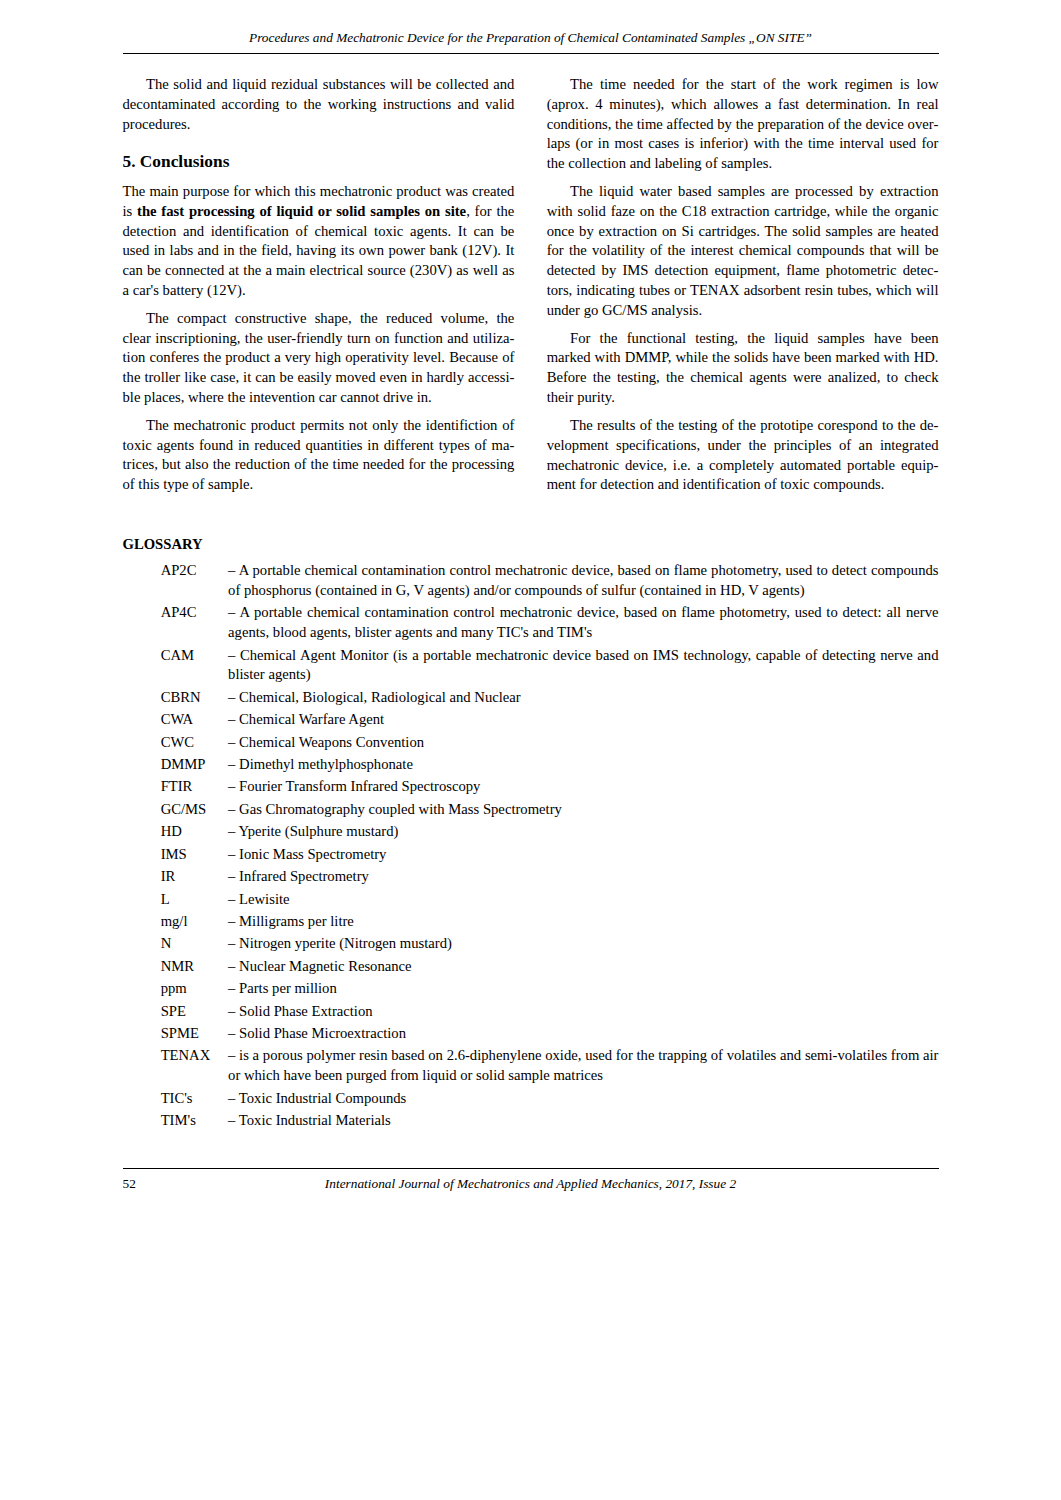Procedures and Mechatronic Device for the Preparation of Chemical Contaminated Samples „ON SITE”
The solid and liquid rezidual substances will be collected and decontaminated according to the working instructions and valid procedures.
5. Conclusions
The main purpose for which this mechatronic product was created is the fast processing of liquid or solid samples on site, for the detection and identification of chemical toxic agents. It can be used in labs and in the field, having its own power bank (12V). It can be connected at the a main electrical source (230V) as well as a car's battery (12V).
The compact constructive shape, the reduced volume, the clear inscriptioning, the user-friendly turn on function and utilization conferes the product a very high operativity level. Because of the troller like case, it can be easily moved even in hardly accessible places, where the intevention car cannot drive in.
The mechatronic product permits not only the identifiction of toxic agents found in reduced quantities in different types of matrices, but also the reduction of the time needed for the processing of this type of sample.
The time needed for the start of the work regimen is low (aprox. 4 minutes), which allowes a fast determination. In real conditions, the time affected by the preparation of the device overlaps (or in most cases is inferior) with the time interval used for the collection and labeling of samples.
The liquid water based samples are processed by extraction with solid faze on the C18 extraction cartridge, while the organic once by extraction on Si cartridges. The solid samples are heated for the volatility of the interest chemical compounds that will be detected by IMS detection equipment, flame photometric detectors, indicating tubes or TENAX adsorbent resin tubes, which will under go GC/MS analysis.
For the functional testing, the liquid samples have been marked with DMMP, while the solids have been marked with HD. Before the testing, the chemical agents were analized, to check their purity.
The results of the testing of the prototipe corespond to the development specifications, under the principles of an integrated mechatronic device, i.e. a completely automated portable equipment for detection and identification of toxic compounds.
GLOSSARY
| AP2C | – A portable chemical contamination control mechatronic device, based on flame photometry, used to detect compounds of phosphorus (contained in G, V agents) and/or compounds of sulfur (contained in HD, V agents) |
| AP4C | – A portable chemical contamination control mechatronic device, based on flame photometry, used to detect: all nerve agents, blood agents, blister agents and many TIC's and TIM's |
| CAM | – Chemical Agent Monitor (is a portable mechatronic device based on IMS technology, capable of detecting nerve and blister agents) |
| CBRN | – Chemical, Biological, Radiological and Nuclear |
| CWA | – Chemical Warfare Agent |
| CWC | – Chemical Weapons Convention |
| DMMP | – Dimethyl methylphosphonate |
| FTIR | – Fourier Transform Infrared Spectroscopy |
| GC/MS | – Gas Chromatography coupled with Mass Spectrometry |
| HD | – Yperite (Sulphure mustard) |
| IMS | – Ionic Mass Spectrometry |
| IR | – Infrared Spectrometry |
| L | – Lewisite |
| mg/l | – Milligrams per litre |
| N | – Nitrogen yperite (Nitrogen mustard) |
| NMR | – Nuclear Magnetic Resonance |
| ppm | – Parts per million |
| SPE | – Solid Phase Extraction |
| SPME | – Solid Phase Microextraction |
| TENAX | – is a porous polymer resin based on 2.6-diphenylene oxide, used for the trapping of volatiles and semi-volatiles from air or which have been purged from liquid or solid sample matrices |
| TIC's | – Toxic Industrial Compounds |
| TIM's | – Toxic Industrial Materials |
52
International Journal of Mechatronics and Applied Mechanics, 2017, Issue 2